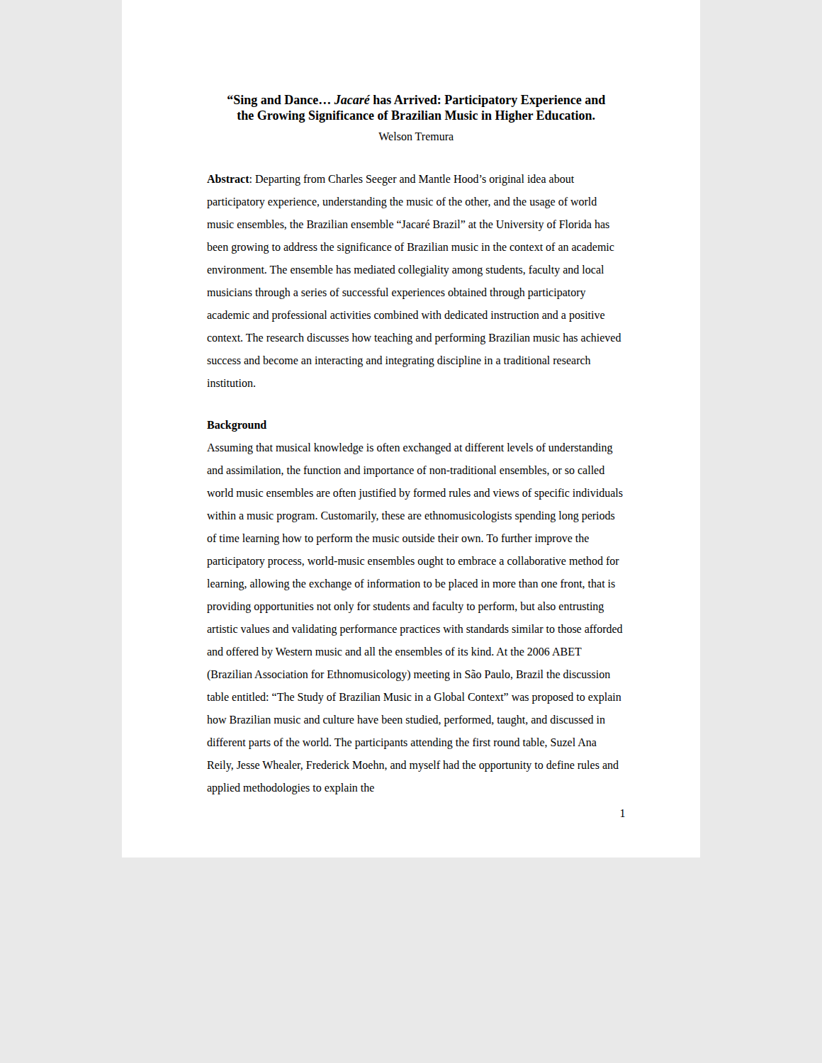“Sing and Dance… Jacaré has Arrived: Participatory Experience and the Growing Significance of Brazilian Music in Higher Education.
Welson Tremura
Abstract: Departing from Charles Seeger and Mantle Hood’s original idea about participatory experience, understanding the music of the other, and the usage of world music ensembles, the Brazilian ensemble “Jacaré Brazil” at the University of Florida has been growing to address the significance of Brazilian music in the context of an academic environment. The ensemble has mediated collegiality among students, faculty and local musicians through a series of successful experiences obtained through participatory academic and professional activities combined with dedicated instruction and a positive context. The research discusses how teaching and performing Brazilian music has achieved success and become an interacting and integrating discipline in a traditional research institution.
Background
Assuming that musical knowledge is often exchanged at different levels of understanding and assimilation, the function and importance of non-traditional ensembles, or so called world music ensembles are often justified by formed rules and views of specific individuals within a music program. Customarily, these are ethnomusicologists spending long periods of time learning how to perform the music outside their own. To further improve the participatory process, world-music ensembles ought to embrace a collaborative method for learning, allowing the exchange of information to be placed in more than one front, that is providing opportunities not only for students and faculty to perform, but also entrusting artistic values and validating performance practices with standards similar to those afforded and offered by Western music and all the ensembles of its kind. At the 2006 ABET (Brazilian Association for Ethnomusicology) meeting in São Paulo, Brazil the discussion table entitled: “The Study of Brazilian Music in a Global Context” was proposed to explain how Brazilian music and culture have been studied, performed, taught, and discussed in different parts of the world. The participants attending the first round table, Suzel Ana Reily, Jesse Whealer, Frederick Moehn, and myself had the opportunity to define rules and applied methodologies to explain the
1